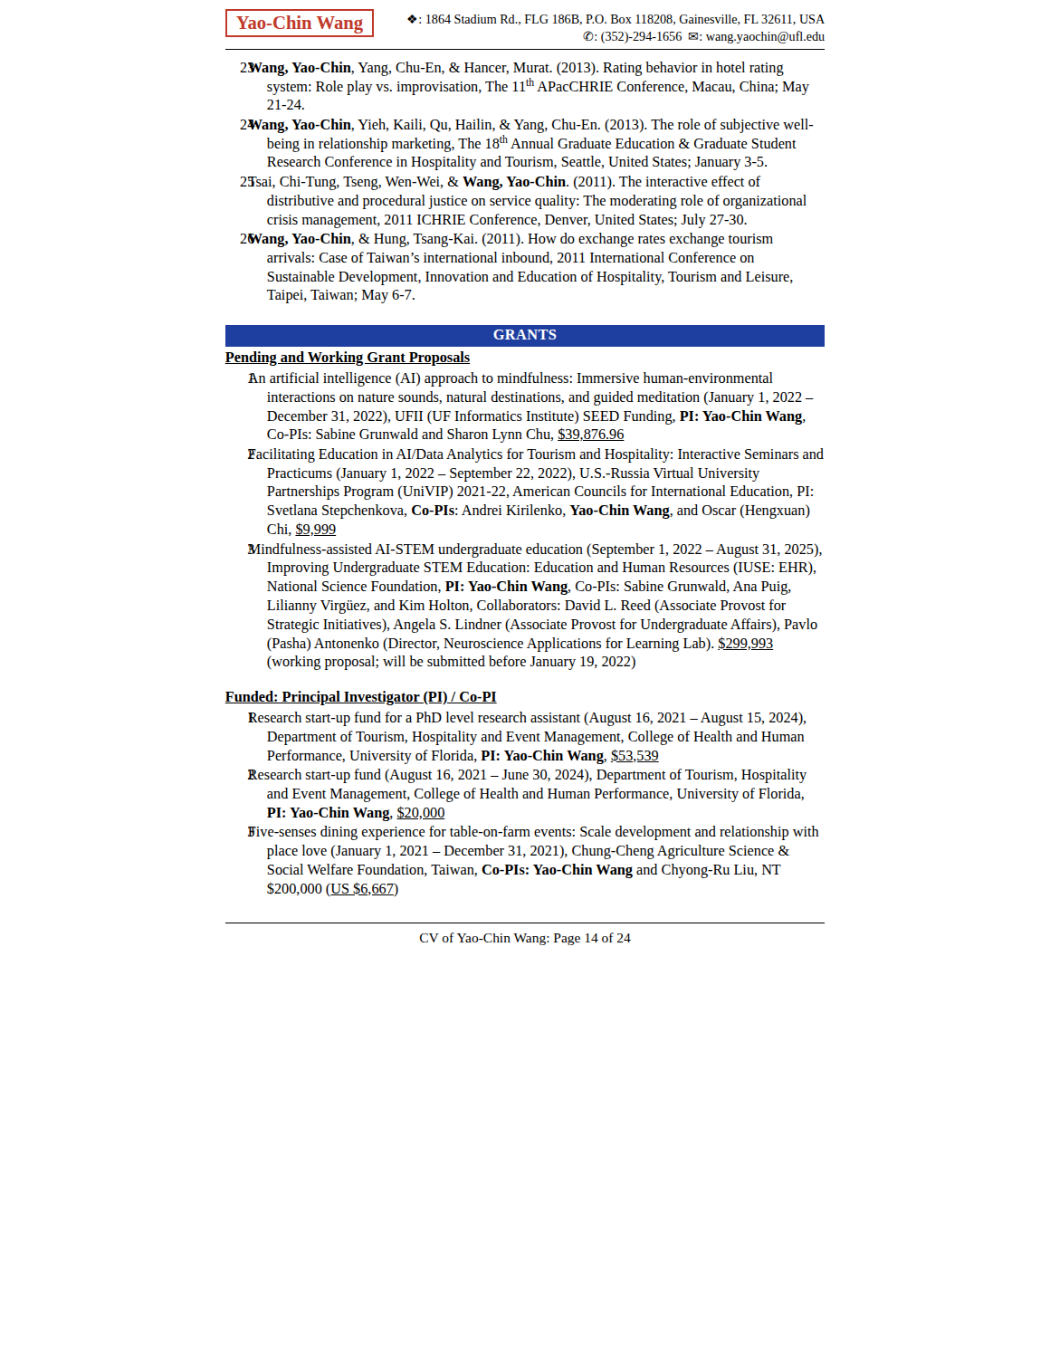Yao-Chin Wang
❖: 1864 Stadium Rd., FLG 186B, P.O. Box 118208, Gainesville, FL 32611, USA
✆: (352)-294-1656 ✉: wang.yaochin@ufl.edu
23
Wang, Yao-Chin, Yang, Chu-En, & Hancer, Murat. (2013). Rating behavior in hotel rating system: Role play vs. improvisation, The 11th APacCHRIE Conference, Macau, China; May 21-24.
24
Wang, Yao-Chin, Yieh, Kaili, Qu, Hailin, & Yang, Chu-En. (2013). The role of subjective well-being in relationship marketing, The 18th Annual Graduate Education & Graduate Student Research Conference in Hospitality and Tourism, Seattle, United States; January 3-5.
25
Tsai, Chi-Tung, Tseng, Wen-Wei, & Wang, Yao-Chin. (2011). The interactive effect of distributive and procedural justice on service quality: The moderating role of organizational crisis management, 2011 ICHRIE Conference, Denver, United States; July 27-30.
26
Wang, Yao-Chin, & Hung, Tsang-Kai. (2011). How do exchange rates exchange tourism arrivals: Case of Taiwan’s international inbound, 2011 International Conference on Sustainable Development, Innovation and Education of Hospitality, Tourism and Leisure, Taipei, Taiwan; May 6-7.
GRANTS
Pending and Working Grant Proposals
1
An artificial intelligence (AI) approach to mindfulness: Immersive human-environmental interactions on nature sounds, natural destinations, and guided meditation (January 1, 2022 – December 31, 2022), UFII (UF Informatics Institute) SEED Funding, PI: Yao-Chin Wang, Co-PIs: Sabine Grunwald and Sharon Lynn Chu, $39,876.96
2
Facilitating Education in AI/Data Analytics for Tourism and Hospitality: Interactive Seminars and Practicums (January 1, 2022 – September 22, 2022), U.S.-Russia Virtual University Partnerships Program (UniVIP) 2021-22, American Councils for International Education, PI: Svetlana Stepchenkova, Co-PIs: Andrei Kirilenko, Yao-Chin Wang, and Oscar (Hengxuan) Chi, $9,999
3
Mindfulness-assisted AI-STEM undergraduate education (September 1, 2022 – August 31, 2025), Improving Undergraduate STEM Education: Education and Human Resources (IUSE: EHR), National Science Foundation, PI: Yao-Chin Wang, Co-PIs: Sabine Grunwald, Ana Puig, Lilianny Virgüez, and Kim Holton, Collaborators: David L. Reed (Associate Provost for Strategic Initiatives), Angela S. Lindner (Associate Provost for Undergraduate Affairs), Pavlo (Pasha) Antonenko (Director, Neuroscience Applications for Learning Lab). $299,993 (working proposal; will be submitted before January 19, 2022)
Funded: Principal Investigator (PI) / Co-PI
1
Research start-up fund for a PhD level research assistant (August 16, 2021 – August 15, 2024), Department of Tourism, Hospitality and Event Management, College of Health and Human Performance, University of Florida, PI: Yao-Chin Wang, $53,539
2
Research start-up fund (August 16, 2021 – June 30, 2024), Department of Tourism, Hospitality and Event Management, College of Health and Human Performance, University of Florida, PI: Yao-Chin Wang, $20,000
3
Five-senses dining experience for table-on-farm events: Scale development and relationship with place love (January 1, 2021 – December 31, 2021), Chung-Cheng Agriculture Science & Social Welfare Foundation, Taiwan, Co-PIs: Yao-Chin Wang and Chyong-Ru Liu, NT $200,000 (US $6,667)
CV of Yao-Chin Wang: Page 14 of 24